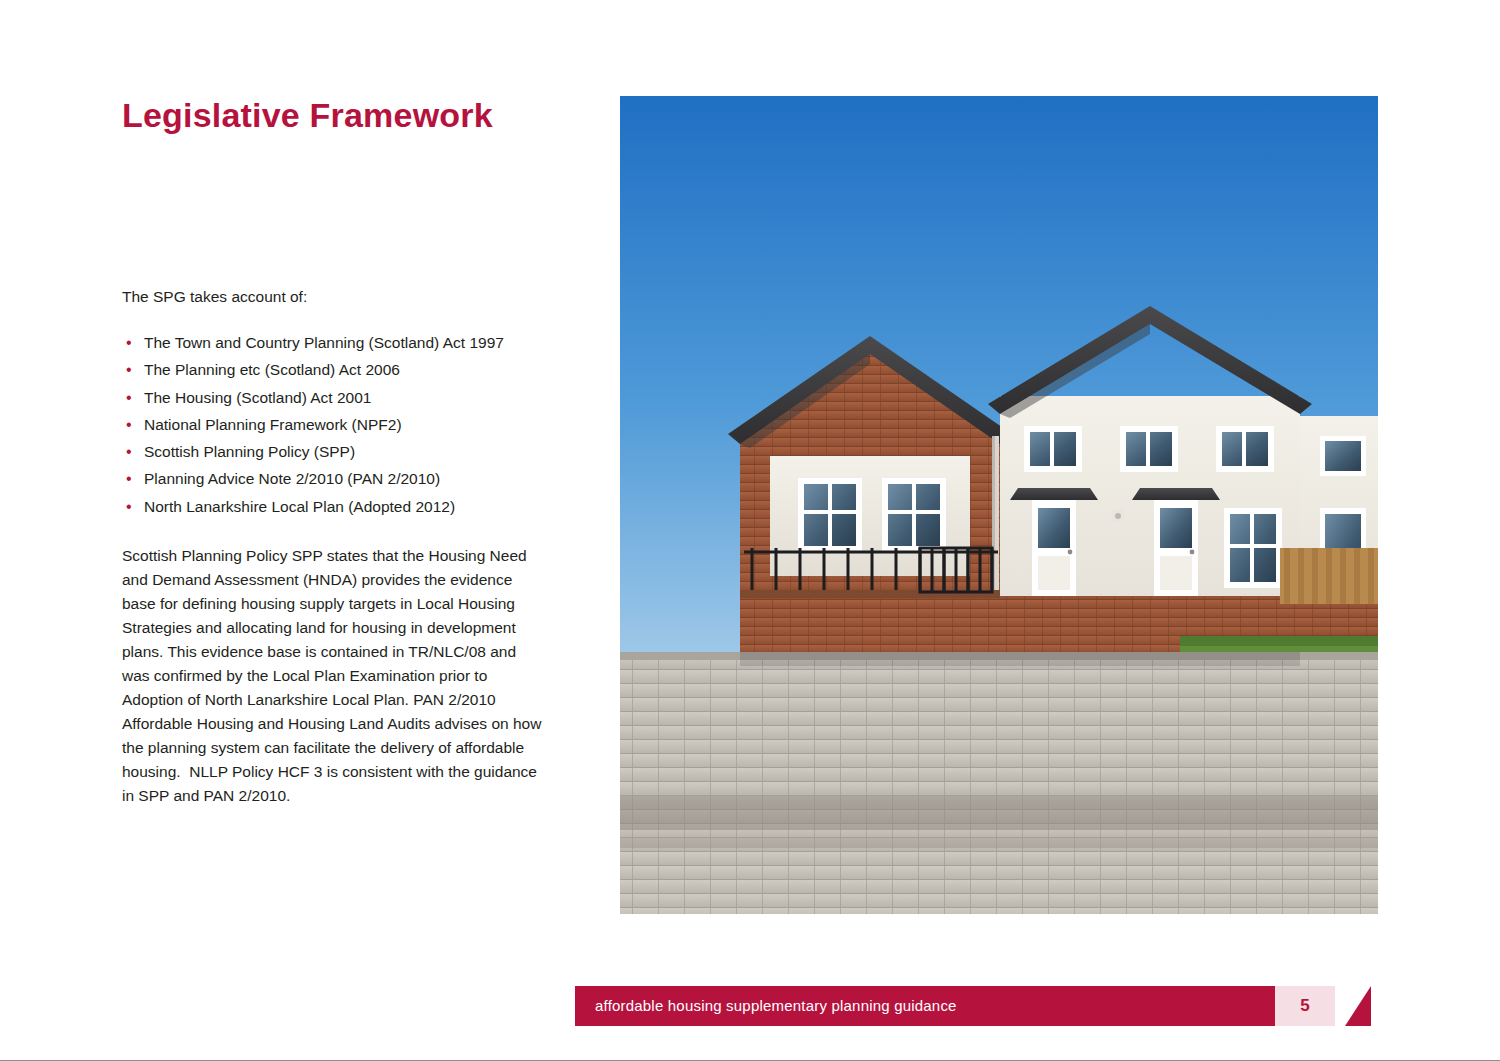Legislative Framework
The SPG takes account of:
The Town and Country Planning (Scotland) Act 1997
The Planning etc (Scotland) Act 2006
The Housing (Scotland) Act 2001
National Planning Framework (NPF2)
Scottish Planning Policy (SPP)
Planning Advice Note 2/2010 (PAN 2/2010)
North Lanarkshire Local Plan (Adopted 2012)
Scottish Planning Policy SPP states that the Housing Need and Demand Assessment (HNDA) provides the evidence base for defining housing supply targets in Local Housing Strategies and allocating land for housing in development plans. This evidence base is contained in TR/NLC/08 and was confirmed by the Local Plan Examination prior to Adoption of North Lanarkshire Local Plan. PAN 2/2010 Affordable Housing and Housing Land Audits advises on how the planning system can facilitate the delivery of affordable housing. NLLP Policy HCF 3 is consistent with the guidance in SPP and PAN 2/2010.
affordable housing supplementary planning guidance
5